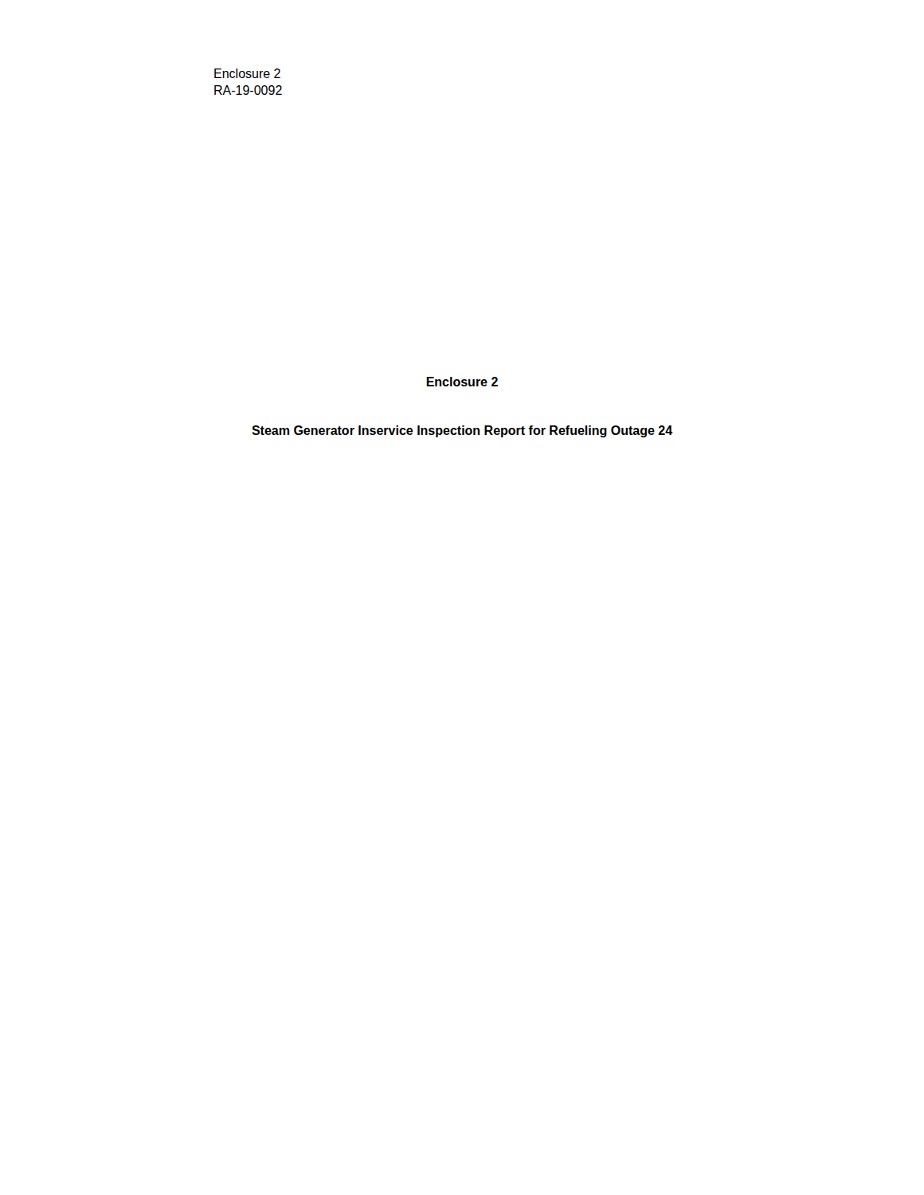Enclosure 2
RA-19-0092
Enclosure 2
Steam Generator Inservice Inspection Report for Refueling Outage 24